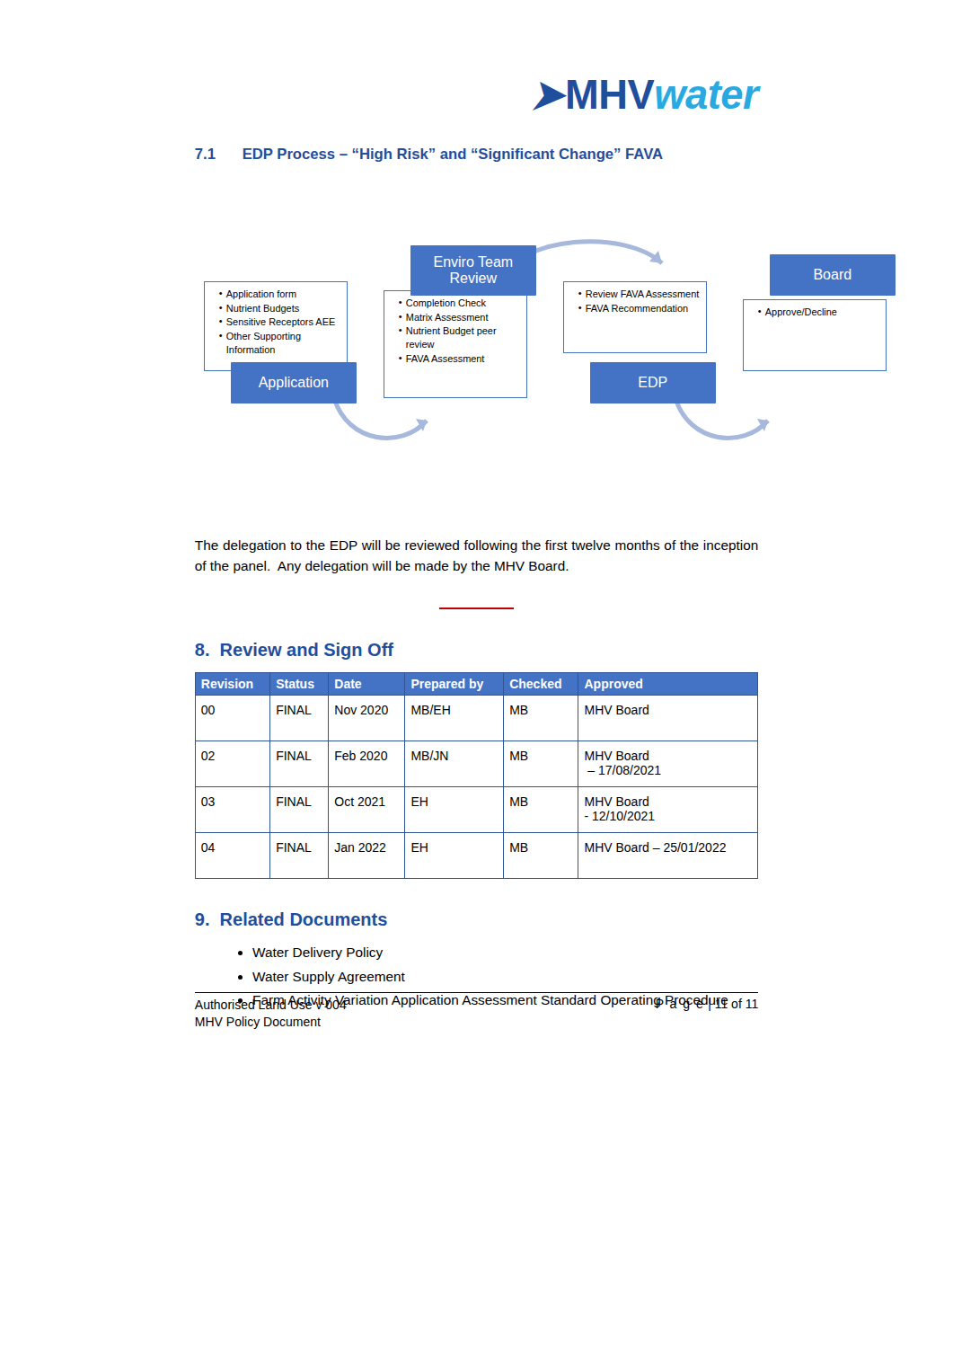➤MHV water
7.1 EDP Process – “High Risk” and “Significant Change” FAVA
Application form
Nutrient Budgets
Sensitive Receptors AEE
Other Supporting Information
Application
Completion Check
Matrix Assessment
Nutrient Budget peer review
FAVA Assessment
Enviro Team
Review
Review FAVA Assessment
FAVA Recommendation
EDP
Approve/Decline
Board
The delegation to the EDP will be reviewed following the first twelve months of the inception of the panel. Any delegation will be made by the MHV Board.
8. Review and Sign Off
| Revision | Status | Date | Prepared by | Checked | Approved |
| --- | --- | --- | --- | --- | --- |
| 00 | FINAL | Nov 2020 | MB/EH | MB | MHV Board |
| 02 | FINAL | Feb 2020 | MB/JN | MB | MHV Board – 17/08/2021 |
| 03 | FINAL | Oct 2021 | EH | MB | MHV Board - 12/10/2021 |
| 04 | FINAL | Jan 2022 | EH | MB | MHV Board – 25/01/2022 |
9. Related Documents
Water Delivery Policy
Water Supply Agreement
Farm Activity Variation Application Assessment Standard Operating Procedure
Authorised Land Use v 004
MHV Policy Document
P a g e | 11 of 11